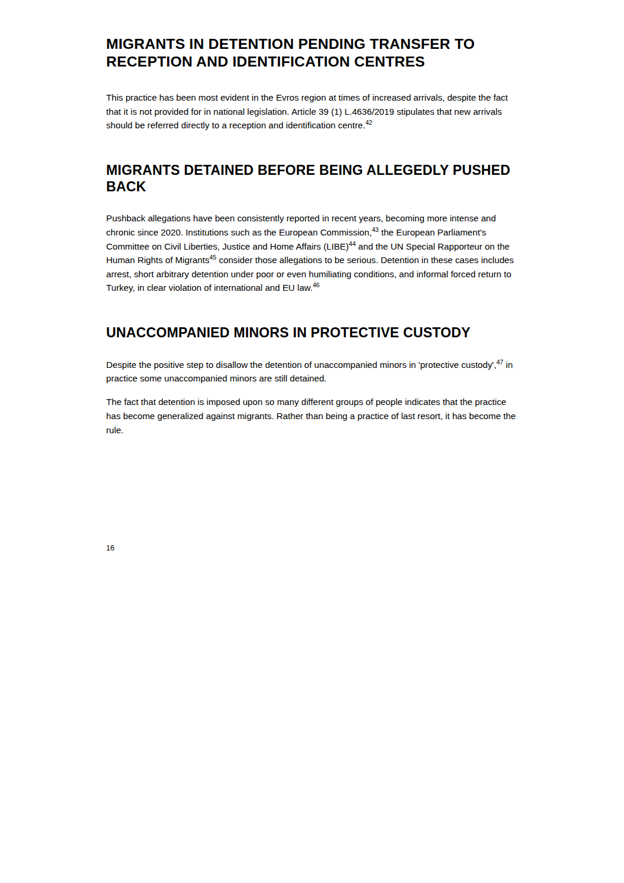Migrants in detention pending transfer to reception and identification centres
This practice has been most evident in the Evros region at times of increased arrivals, despite the fact that it is not provided for in national legislation. Article 39 (1) L.4636/2019 stipulates that new arrivals should be referred directly to a reception and identification centre.42
Migrants detained before being allegedly pushed back
Pushback allegations have been consistently reported in recent years, becoming more intense and chronic since 2020. Institutions such as the European Commission,43 the European Parliament's Committee on Civil Liberties, Justice and Home Affairs (LIBE)44 and the UN Special Rapporteur on the Human Rights of Migrants45 consider those allegations to be serious. Detention in these cases includes arrest, short arbitrary detention under poor or even humiliating conditions, and informal forced return to Turkey, in clear violation of international and EU law.46
Unaccompanied minors in protective custody
Despite the positive step to disallow the detention of unaccompanied minors in 'protective custody',47 in practice some unaccompanied minors are still detained.
The fact that detention is imposed upon so many different groups of people indicates that the practice has become generalized against migrants. Rather than being a practice of last resort, it has become the rule.
16